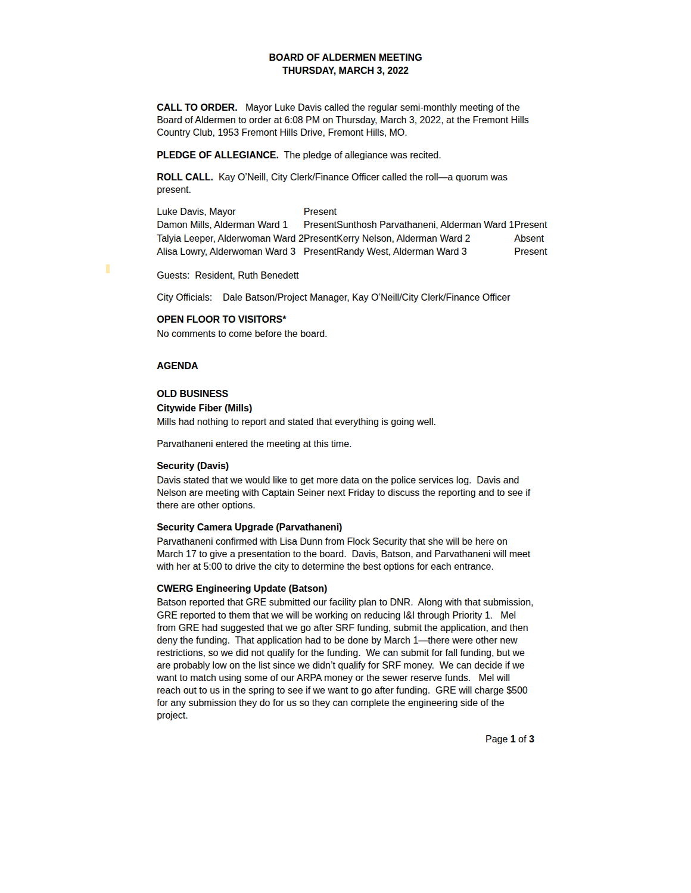BOARD OF ALDERMEN MEETING THURSDAY, MARCH 3, 2022
CALL TO ORDER. Mayor Luke Davis called the regular semi-monthly meeting of the Board of Aldermen to order at 6:08 PM on Thursday, March 3, 2022, at the Fremont Hills Country Club, 1953 Fremont Hills Drive, Fremont Hills, MO.
PLEDGE OF ALLEGIANCE. The pledge of allegiance was recited.
ROLL CALL. Kay O’Neill, City Clerk/Finance Officer called the roll—a quorum was present.
| Luke Davis, Mayor | Present | | |
| Damon Mills, Alderman Ward 1 | Present | Sunthosh Parvathaneni, Alderman Ward 1 | Present |
| Talyia Leeper, Alderwoman Ward 2 | Present | Kerry Nelson, Alderman Ward 2 | Absent |
| Alisa Lowry, Alderwoman Ward 3 | Present | Randy West, Alderman Ward 3 | Present |
Guests: Resident, Ruth Benedett
City Officials: Dale Batson/Project Manager, Kay O’Neill/City Clerk/Finance Officer
OPEN FLOOR TO VISITORS*
No comments to come before the board.
AGENDA
OLD BUSINESS
Citywide Fiber (Mills)
Mills had nothing to report and stated that everything is going well.
Parvathaneni entered the meeting at this time.
Security (Davis)
Davis stated that we would like to get more data on the police services log. Davis and Nelson are meeting with Captain Seiner next Friday to discuss the reporting and to see if there are other options.
Security Camera Upgrade (Parvathaneni)
Parvathaneni confirmed with Lisa Dunn from Flock Security that she will be here on March 17 to give a presentation to the board. Davis, Batson, and Parvathaneni will meet with her at 5:00 to drive the city to determine the best options for each entrance.
CWERG Engineering Update (Batson)
Batson reported that GRE submitted our facility plan to DNR. Along with that submission, GRE reported to them that we will be working on reducing I&I through Priority 1. Mel from GRE had suggested that we go after SRF funding, submit the application, and then deny the funding. That application had to be done by March 1—there were other new restrictions, so we did not qualify for the funding. We can submit for fall funding, but we are probably low on the list since we didn’t qualify for SRF money. We can decide if we want to match using some of our ARPA money or the sewer reserve funds. Mel will reach out to us in the spring to see if we want to go after funding. GRE will charge $500 for any submission they do for us so they can complete the engineering side of the project.
Page 1 of 3